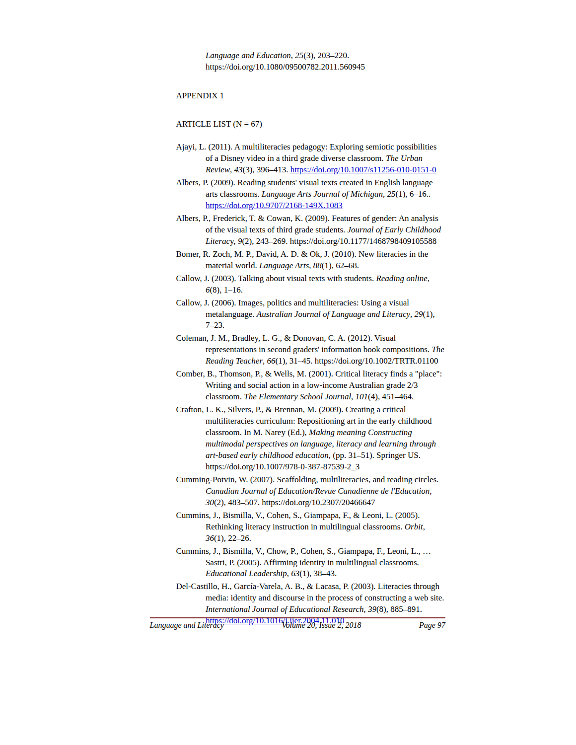Language and Education, 25(3), 203–220.
https://doi.org/10.1080/09500782.2011.560945
APPENDIX 1
ARTICLE LIST (N = 67)
Ajayi, L. (2011). A multiliteracies pedagogy: Exploring semiotic possibilities of a Disney video in a third grade diverse classroom. The Urban Review, 43(3), 396–413. https://doi.org/10.1007/s11256-010-0151-0
Albers, P. (2009). Reading students' visual texts created in English language arts classrooms. Language Arts Journal of Michigan, 25(1), 6–16.. https://doi.org/10.9707/2168-149X.1083
Albers, P., Frederick, T. & Cowan, K. (2009). Features of gender: An analysis of the visual texts of third grade students. Journal of Early Childhood Literacy, 9(2), 243–269. https://doi.org/10.1177/1468798409105588
Bomer, R. Zoch, M. P., David, A. D. & Ok, J. (2010). New literacies in the material world. Language Arts, 88(1), 62–68.
Callow, J. (2003). Talking about visual texts with students. Reading online, 6(8), 1–16.
Callow, J. (2006). Images, politics and multiliteracies: Using a visual metalanguage. Australian Journal of Language and Literacy, 29(1), 7–23.
Coleman, J. M., Bradley, L. G., & Donovan, C. A. (2012). Visual representations in second graders' information book compositions. The Reading Teacher, 66(1), 31–45. https://doi.org/10.1002/TRTR.01100
Comber, B., Thomson, P., & Wells, M. (2001). Critical literacy finds a "place": Writing and social action in a low-income Australian grade 2/3 classroom. The Elementary School Journal, 101(4), 451–464.
Crafton, L. K., Silvers, P., & Brennan, M. (2009). Creating a critical multiliteracies curriculum: Repositioning art in the early childhood classroom. In M. Narey (Ed.), Making meaning Constructing multimodal perspectives on language, literacy and learning through art-based early childhood education, (pp. 31–51). Springer US. https://doi.org/10.1007/978-0-387-87539-2_3
Cumming-Potvin, W. (2007). Scaffolding, multiliteracies, and reading circles. Canadian Journal of Education/Revue Canadienne de l'Education, 30(2), 483–507. https://doi.org/10.2307/20466647
Cummins, J., Bismilla, V., Cohen, S., Giampapa, F., & Leoni, L. (2005). Rethinking literacy instruction in multilingual classrooms. Orbit, 36(1), 22–26.
Cummins, J., Bismilla, V., Chow, P., Cohen, S., Giampapa, F., Leoni, L., … Sastri, P. (2005). Affirming identity in multilingual classrooms. Educational Leadership, 63(1), 38–43.
Del-Castillo, H., García-Varela, A. B., & Lacasa, P. (2003). Literacies through media: identity and discourse in the process of constructing a web site. International Journal of Educational Research, 39(8), 885–891. https://doi.org/10.1016/j.ijer.2004.11.010
Language and Literacy Volume 20, Issue 2, 2018 Page 97